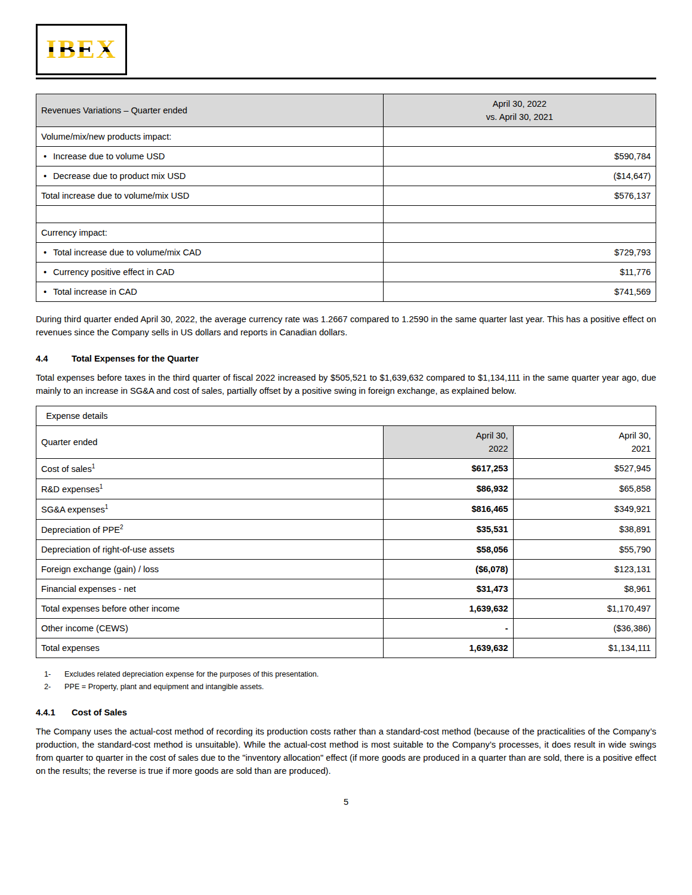IBEX
| Revenues Variations – Quarter ended | April 30, 2022 vs. April 30, 2021 |
| Volume/mix/new products impact: | |
| Increase due to volume USD | $590,784 |
| Decrease due to product mix USD | ($14,647) |
| Total increase due to volume/mix USD | $576,137 |
| Currency impact: | |
| Total increase due to volume/mix CAD | $729,793 |
| Currency positive effect in CAD | $11,776 |
| Total increase in CAD | $741,569 |
During third quarter ended April 30, 2022, the average currency rate was 1.2667 compared to 1.2590 in the same quarter last year. This has a positive effect on revenues since the Company sells in US dollars and reports in Canadian dollars.
4.4 Total Expenses for the Quarter
Total expenses before taxes in the third quarter of fiscal 2022 increased by $505,521 to $1,639,632 compared to $1,134,111 in the same quarter year ago, due mainly to an increase in SG&A and cost of sales, partially offset by a positive swing in foreign exchange, as explained below.
| Expense details |
| Quarter ended | April 30, 2022 | April 30, 2021 |
| Cost of sales 1 | $617,253 | $527,945 |
| R&D expenses 1 | $86,932 | $65,858 |
| SG&A expenses 1 | $816,465 | $349,921 |
| Depreciation of PPE 2 | $35,531 | $38,891 |
| Depreciation of right-of-use assets | $58,056 | $55,790 |
| Foreign exchange (gain) / loss | ($6,078) | $123,131 |
| Financial expenses - net | $31,473 | $8,961 |
| Total expenses before other income | 1,639,632 | $1,170,497 |
| Other income (CEWS) | - | ($36,386) |
| Total expenses | 1,639,632 | $1,134,111 |
1-Excludes related depreciation expense for the purposes of this presentation.
2-PPE = Property, plant and equipment and intangible assets.
4.4.1 Cost of Sales
The Company uses the actual-cost method of recording its production costs rather than a standard-cost method (because of the practicalities of the Company’s production, the standard-cost method is unsuitable). While the actual-cost method is most suitable to the Company’s processes, it does result in wide swings from quarter to quarter in the cost of sales due to the "inventory allocation" effect (if more goods are produced in a quarter than are sold, there is a positive effect on the results; the reverse is true if more goods are sold than are produced).
5